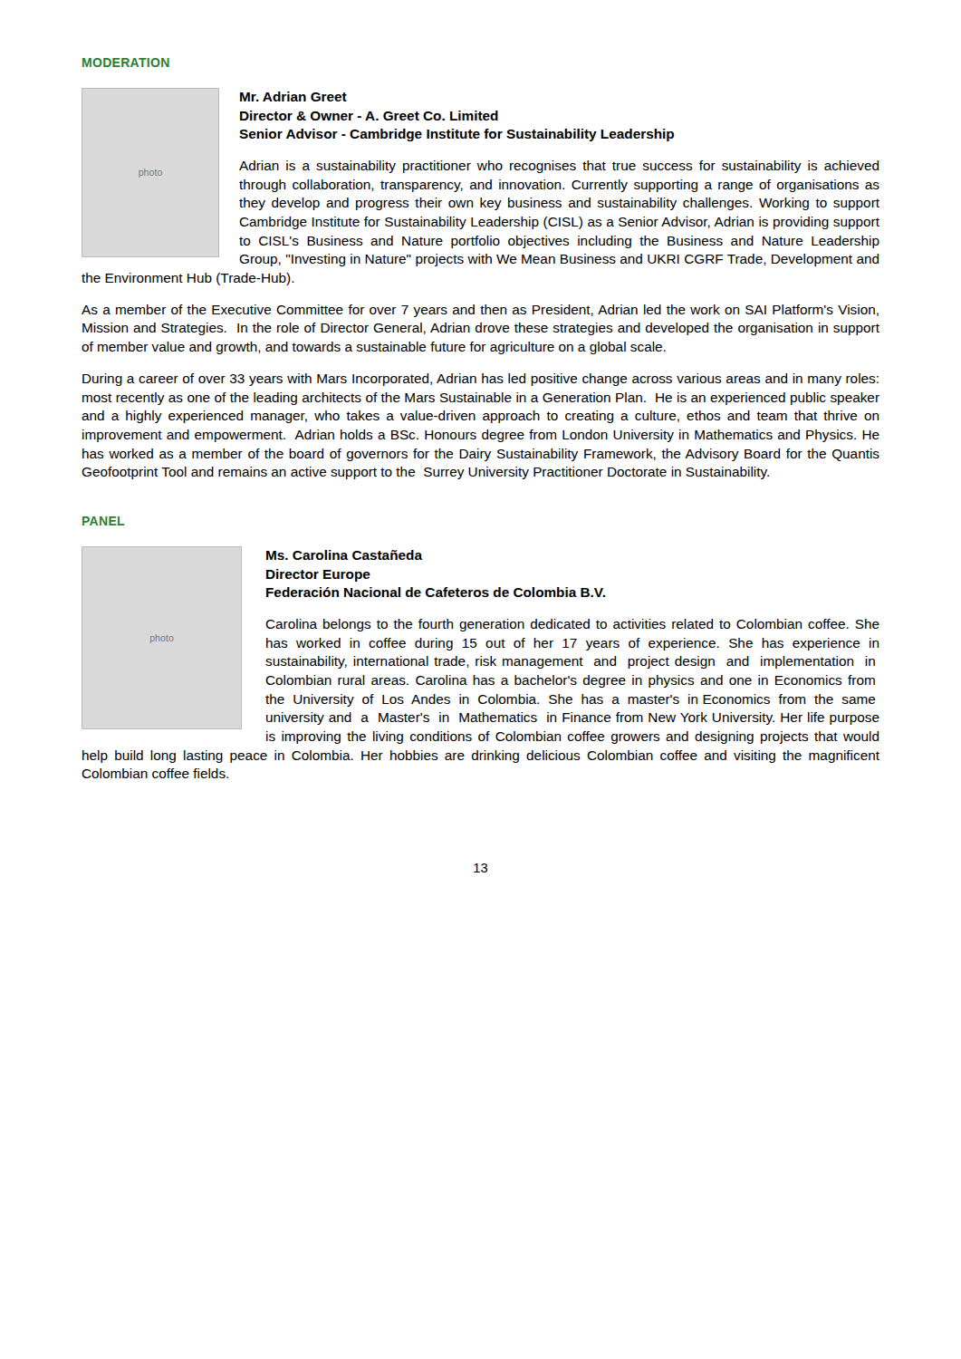MODERATION
photo
Mr. Adrian Greet
Director & Owner - A. Greet Co. Limited
Senior Advisor - Cambridge Institute for Sustainability Leadership
Adrian is a sustainability practitioner who recognises that true success for sustainability is achieved through collaboration, transparency, and innovation. Currently supporting a range of organisations as they develop and progress their own key business and sustainability challenges. Working to support Cambridge Institute for Sustainability Leadership (CISL) as a Senior Advisor, Adrian is providing support to CISL's Business and Nature portfolio objectives including the Business and Nature Leadership Group, "Investing in Nature" projects with We Mean Business and UKRI CGRF Trade, Development and the Environment Hub (Trade-Hub).
As a member of the Executive Committee for over 7 years and then as President, Adrian led the work on SAI Platform's Vision, Mission and Strategies. In the role of Director General, Adrian drove these strategies and developed the organisation in support of member value and growth, and towards a sustainable future for agriculture on a global scale.
During a career of over 33 years with Mars Incorporated, Adrian has led positive change across various areas and in many roles: most recently as one of the leading architects of the Mars Sustainable in a Generation Plan. He is an experienced public speaker and a highly experienced manager, who takes a value-driven approach to creating a culture, ethos and team that thrive on improvement and empowerment. Adrian holds a BSc. Honours degree from London University in Mathematics and Physics. He has worked as a member of the board of governors for the Dairy Sustainability Framework, the Advisory Board for the Quantis Geofootprint Tool and remains an active support to the Surrey University Practitioner Doctorate in Sustainability.
PANEL
photo
Ms. Carolina Castañeda
Director Europe
Federación Nacional de Cafeteros de Colombia B.V.
Carolina belongs to the fourth generation dedicated to activities related to Colombian coffee. She has worked in coffee during 15 out of her 17 years of experience. She has experience in sustainability, international trade, risk management and project design and implementation in Colombian rural areas. Carolina has a bachelor's degree in physics and one in Economics from the University of Los Andes in Colombia. She has a master's in Economics from the same university and a Master's in Mathematics in Finance from New York University. Her life purpose is improving the living conditions of Colombian coffee growers and designing projects that would help build long lasting peace in Colombia. Her hobbies are drinking delicious Colombian coffee and visiting the magnificent Colombian coffee fields.
13